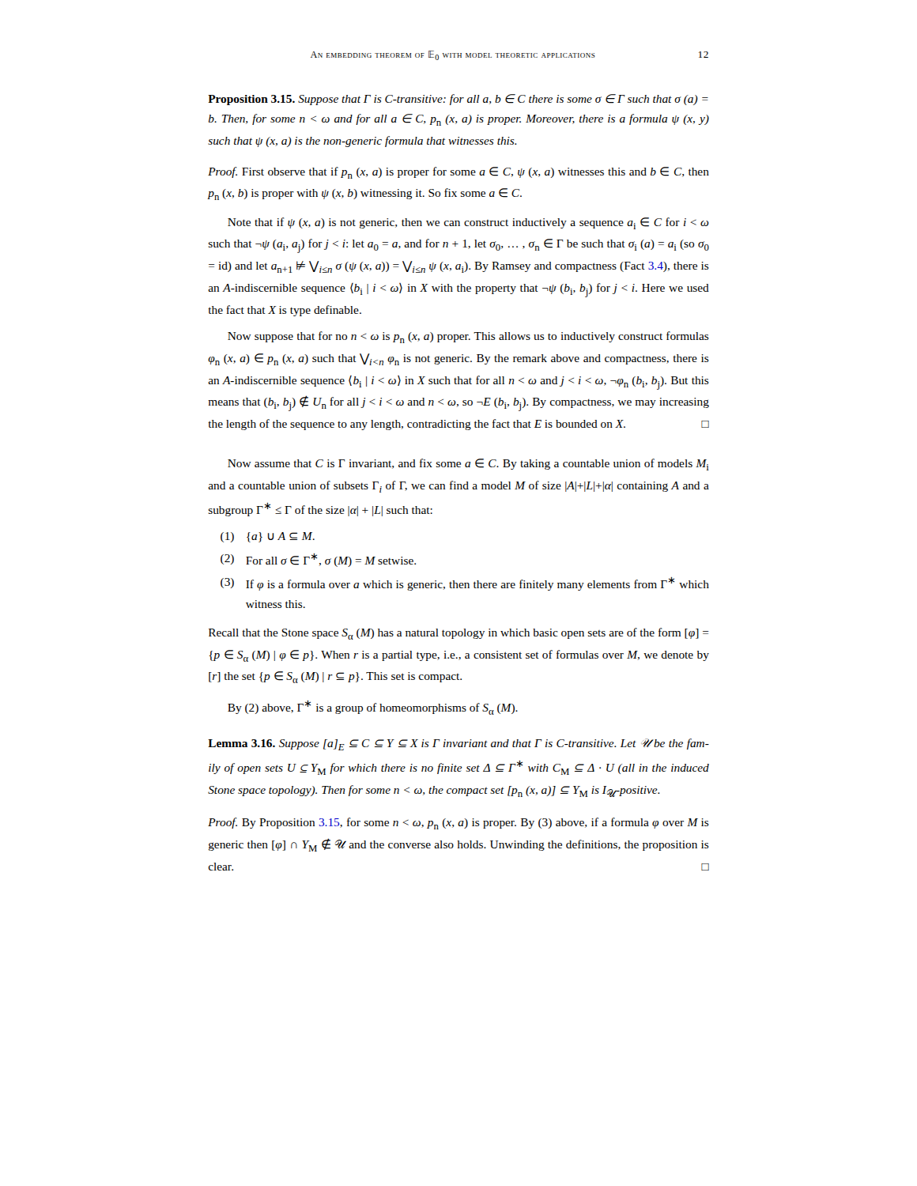An embedding theorem of 𝔼0 with model theoretic applications 12
Proposition 3.15. Suppose that Γ is C-transitive: for all a, b ∈ C there is some σ ∈ Γ such that σ (a) = b. Then, for some n < ω and for all a ∈ C, pn (x, a) is proper. Moreover, there is a formula ψ (x, y) such that ψ (x, a) is the non-generic formula that witnesses this.
Proof. First observe that if pn (x, a) is proper for some a ∈ C, ψ (x, a) witnesses this and b ∈ C, then pn (x, b) is proper with ψ (x, b) witnessing it. So fix some a ∈ C.
Note that if ψ (x, a) is not generic, then we can construct inductively a sequence ai ∈ C for i < ω such that ¬ψ (ai, aj) for j < i: let a0 = a, and for n + 1, let σ0, … , σn ∈ Γ be such that σi (a) = ai (so σ0 = id) and let an+1 ⊭ ⋁i≤n σ (ψ (x, a)) = ⋁i≤n ψ (x, ai). By Ramsey and compactness (Fact 3.4), there is an A-indiscernible sequence ⟨bi | i < ω⟩ in X with the property that ¬ψ (bi, bj) for j < i. Here we used the fact that X is type definable.
Now suppose that for no n < ω is pn (x, a) proper. This allows us to inductively construct formulas φn (x, a) ∈ pn (x, a) such that ⋁i<n φn is not generic. By the remark above and compactness, there is an A-indiscernible sequence ⟨bi | i < ω⟩ in X such that for all n < ω and j < i < ω, ¬φn (bi, bj). But this means that (bi, bj) ∉ Un for all j < i < ω and n < ω, so ¬E (bi, bj). By compactness, we may increasing the length of the sequence to any length, contradicting the fact that E is bounded on X.
Now assume that C is Γ invariant, and fix some a ∈ C. By taking a countable union of models Mi and a countable union of subsets Γi of Γ, we can find a model M of size |A|+|L|+|α| containing A and a subgroup Γ∗ ≤ Γ of the size |α| + |L| such that:
{a} ∪ A ⊆ M.
For all σ ∈ Γ∗, σ (M) = M setwise.
If φ is a formula over a which is generic, then there are finitely many elements from Γ∗ which witness this.
Recall that the Stone space Sα (M) has a natural topology in which basic open sets are of the form [φ] = {p ∈ Sα (M) | φ ∈ p}. When r is a partial type, i.e., a consistent set of formulas over M, we denote by [r] the set {p ∈ Sα (M) | r ⊆ p}. This set is compact.
By (2) above, Γ∗ is a group of homeomorphisms of Sα (M).
Lemma 3.16. Suppose [a]E ⊆ C ⊆ Y ⊆ X is Γ invariant and that Γ is C-transitive. Let 𝒰 be the family of open sets U ⊆ YM for which there is no finite set Δ ⊆ Γ∗ with CM ⊆ Δ · U (all in the induced Stone space topology). Then for some n < ω, the compact set [pn (x, a)] ⊆ YM is I𝒰-positive.
Proof. By Proposition 3.15, for some n < ω, pn (x, a) is proper. By (3) above, if a formula φ over M is generic then [φ] ∩ YM ∉ 𝒰 and the converse also holds. Unwinding the definitions, the proposition is clear.